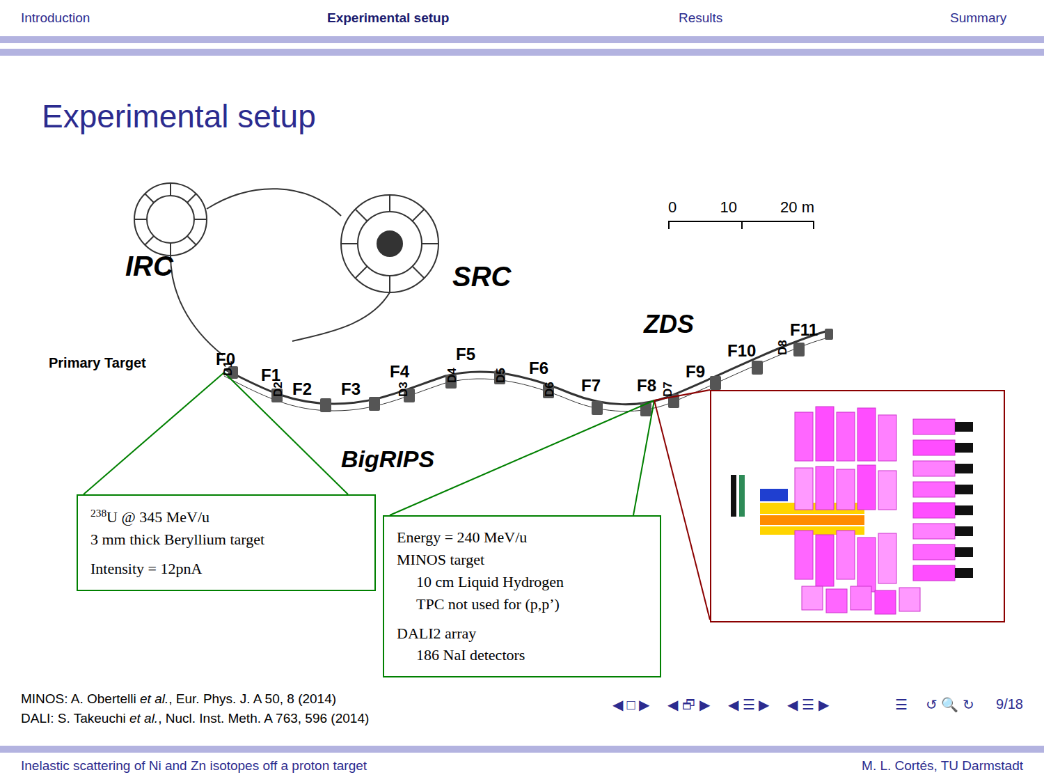Introduction Experimental setup Results Summary
Experimental setup
01020 m
IRC
SRC
ZDS
BigRIPS
Primary Target
F0
F1
F2
F3
F4
F5
F6
F7
F8
F9
F10
F11
D1
D2
D3
D4
D5
D6
D7
D8
238U @ 345 MeV/u
3 mm thick Beryllium target
Intensity = 12pnA
Energy = 240 MeV/u
MINOS target
10 cm Liquid Hydrogen
TPC not used for (p,p’)
DALI2 array
186 NaI detectors
MINOS: A. Obertelli et al., Eur. Phys. J. A 50, 8 (2014)
DALI: S. Takeuchi et al., Nucl. Inst. Meth. A 763, 596 (2014)
◀ □ ▶ ◀ 🗗 ▶ ◀ ☰ ▶ ◀ ☰ ▶
☰ ↺ 🔍 ↻
9/18
Inelastic scattering of Ni and Zn isotopes off a proton target M. L. Cortés, TU Darmstadt